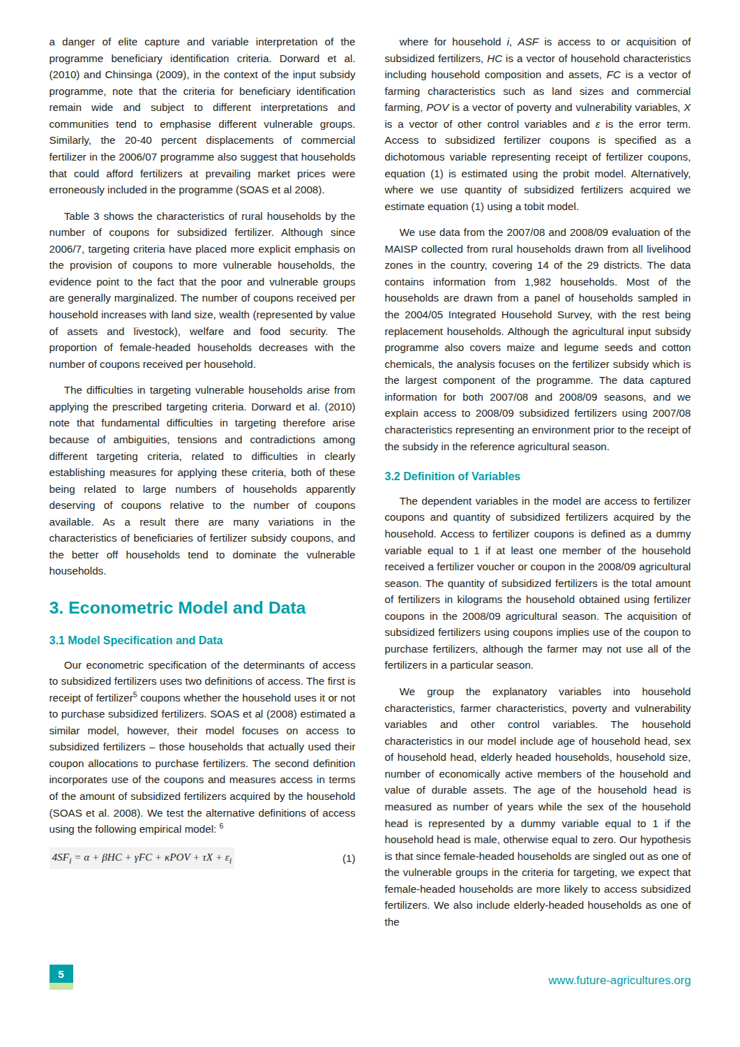a danger of elite capture and variable interpretation of the programme beneficiary identification criteria. Dorward et al. (2010) and Chinsinga (2009), in the context of the input subsidy programme, note that the criteria for beneficiary identification remain wide and subject to different interpretations and communities tend to emphasise different vulnerable groups. Similarly, the 20-40 percent displacements of commercial fertilizer in the 2006/07 programme also suggest that households that could afford fertilizers at prevailing market prices were erroneously included in the programme (SOAS et al 2008).
Table 3 shows the characteristics of rural households by the number of coupons for subsidized fertilizer. Although since 2006/7, targeting criteria have placed more explicit emphasis on the provision of coupons to more vulnerable households, the evidence point to the fact that the poor and vulnerable groups are generally marginalized. The number of coupons received per household increases with land size, wealth (represented by value of assets and livestock), welfare and food security. The proportion of female-headed households decreases with the number of coupons received per household.
The difficulties in targeting vulnerable households arise from applying the prescribed targeting criteria. Dorward et al. (2010) note that fundamental difficulties in targeting therefore arise because of ambiguities, tensions and contradictions among different targeting criteria, related to difficulties in clearly establishing measures for applying these criteria, both of these being related to large numbers of households apparently deserving of coupons relative to the number of coupons available. As a result there are many variations in the characteristics of beneficiaries of fertilizer subsidy coupons, and the better off households tend to dominate the vulnerable households.
3. Econometric Model and Data
3.1 Model Specification and Data
Our econometric specification of the determinants of access to subsidized fertilizers uses two definitions of access. The first is receipt of fertilizer5 coupons whether the household uses it or not to purchase subsidized fertilizers. SOAS et al (2008) estimated a similar model, however, their model focuses on access to subsidized fertilizers – those households that actually used their coupon allocations to purchase fertilizers. The second definition incorporates use of the coupons and measures access in terms of the amount of subsidized fertilizers acquired by the household (SOAS et al. 2008). We test the alternative definitions of access using the following empirical model: 6
4SFi = α + βHC + γFC + κPOV + τX + εi (1)
where for household i, ASF is access to or acquisition of subsidized fertilizers, HC is a vector of household characteristics including household composition and assets, FC is a vector of farming characteristics such as land sizes and commercial farming, POV is a vector of poverty and vulnerability variables, X is a vector of other control variables and ε is the error term. Access to subsidized fertilizer coupons is specified as a dichotomous variable representing receipt of fertilizer coupons, equation (1) is estimated using the probit model. Alternatively, where we use quantity of subsidized fertilizers acquired we estimate equation (1) using a tobit model.
We use data from the 2007/08 and 2008/09 evaluation of the MAISP collected from rural households drawn from all livelihood zones in the country, covering 14 of the 29 districts. The data contains information from 1,982 households. Most of the households are drawn from a panel of households sampled in the 2004/05 Integrated Household Survey, with the rest being replacement households. Although the agricultural input subsidy programme also covers maize and legume seeds and cotton chemicals, the analysis focuses on the fertilizer subsidy which is the largest component of the programme. The data captured information for both 2007/08 and 2008/09 seasons, and we explain access to 2008/09 subsidized fertilizers using 2007/08 characteristics representing an environment prior to the receipt of the subsidy in the reference agricultural season.
3.2 Definition of Variables
The dependent variables in the model are access to fertilizer coupons and quantity of subsidized fertilizers acquired by the household. Access to fertilizer coupons is defined as a dummy variable equal to 1 if at least one member of the household received a fertilizer voucher or coupon in the 2008/09 agricultural season. The quantity of subsidized fertilizers is the total amount of fertilizers in kilograms the household obtained using fertilizer coupons in the 2008/09 agricultural season. The acquisition of subsidized fertilizers using coupons implies use of the coupon to purchase fertilizers, although the farmer may not use all of the fertilizers in a particular season.
We group the explanatory variables into household characteristics, farmer characteristics, poverty and vulnerability variables and other control variables. The household characteristics in our model include age of household head, sex of household head, elderly headed households, household size, number of economically active members of the household and value of durable assets. The age of the household head is measured as number of years while the sex of the household head is represented by a dummy variable equal to 1 if the household head is male, otherwise equal to zero. Our hypothesis is that since female-headed households are singled out as one of the vulnerable groups in the criteria for targeting, we expect that female-headed households are more likely to access subsidized fertilizers. We also include elderly-headed households as one of the
5
www.future-agricultures.org